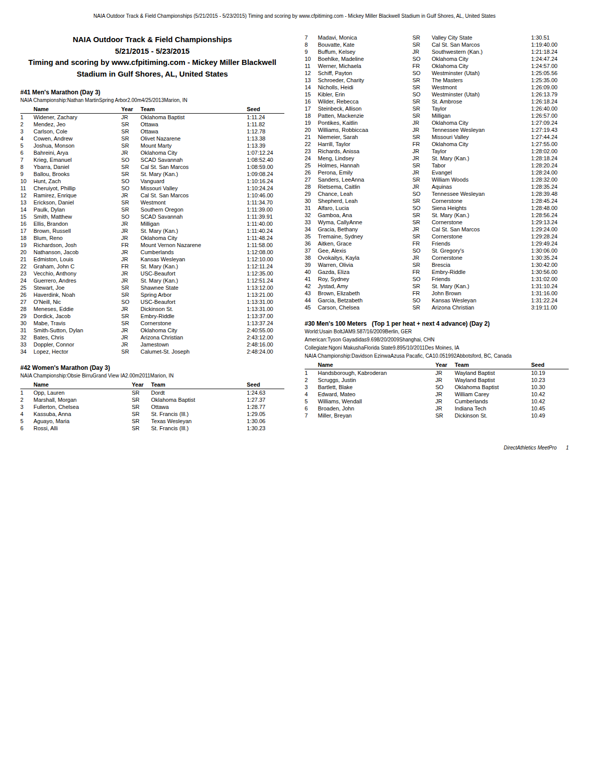NAIA Outdoor Track & Field Championships (5/21/2015 - 5/23/2015) Timing and scoring by www.cfpitiming.com - Mickey Miller Blackwell Stadium in Gulf Shores, AL, United States
NAIA Outdoor Track & Field Championships 5/21/2015 - 5/23/2015 Timing and scoring by www.cfpitiming.com - Mickey Miller Blackwell Stadium in Gulf Shores, AL, United States
#41 Men's Marathon (Day 3)
NAIA Championship:Nathan MartinSpring Arbor2.00m4/25/2013Marion, IN
| | Name | Year | Team | Seed |
| --- | --- | --- | --- | --- |
| 1 | Widener, Zachary | JR | Oklahoma Baptist | 1:11.24 |
| 2 | Mendez, Jeo | SR | Ottawa | 1:11.82 |
| 3 | Carlson, Cole | SR | Ottawa | 1:12.78 |
| 4 | Cowen, Andrew | SR | Olivet Nazarene | 1:13.38 |
| 5 | Joshua, Monson | SR | Mount Marty | 1:13.39 |
| 6 | Bahreini, Arya | JR | Oklahoma City | 1:07:12.24 |
| 7 | Krieg, Emanuel | SO | SCAD Savannah | 1:08:52.40 |
| 8 | Ybarra, Daniel | SR | Cal St. San Marcos | 1:08:59.00 |
| 9 | Ballou, Brooks | SR | St. Mary (Kan.) | 1:09:08.24 |
| 10 | Hunt, Zach | SO | Vanguard | 1:10:16.24 |
| 11 | Cheruiyot, Phillip | SO | Missouri Valley | 1:10:24.24 |
| 12 | Ramirez, Enrique | JR | Cal St. San Marcos | 1:10:46.00 |
| 13 | Erickson, Daniel | SR | Westmont | 1:11:34.70 |
| 14 | Paulk, Dylan | SR | Southern Oregon | 1:11:39.00 |
| 15 | Smith, Matthew | SO | SCAD Savannah | 1:11:39.91 |
| 16 | Ellis, Brandon | JR | Milligan | 1:11:40.00 |
| 17 | Brown, Russell | JR | St. Mary (Kan.) | 1:11:40.24 |
| 18 | Blum, Reno | JR | Oklahoma City | 1:11:48.24 |
| 19 | Richardson, Josh | FR | Mount Vernon Nazarene | 1:11:58.00 |
| 20 | Nathanson, Jacob | JR | Cumberlands | 1:12:08.00 |
| 21 | Edmiston, Louis | JR | Kansas Wesleyan | 1:12:10.00 |
| 22 | Graham, John C | FR | St. Mary (Kan.) | 1:12:11.24 |
| 23 | Vecchio, Anthony | JR | USC-Beaufort | 1:12:35.00 |
| 24 | Guerrero, Andres | JR | St. Mary (Kan.) | 1:12:51.24 |
| 25 | Stewart, Joe | SR | Shawnee State | 1:13:12.00 |
| 26 | Haverdink, Noah | SR | Spring Arbor | 1:13:21.00 |
| 27 | O'Neill, Nic | SO | USC-Beaufort | 1:13:31.00 |
| 28 | Meneses, Eddie | JR | Dickinson St. | 1:13:31.00 |
| 29 | Dordick, Jacob | SR | Embry-Riddle | 1:13:37.00 |
| 30 | Mabe, Travis | SR | Cornerstone | 1:13:37.24 |
| 31 | Smith-Sutton, Dylan | JR | Oklahoma City | 2:40:55.00 |
| 32 | Bates, Chris | JR | Arizona Christian | 2:43:12.00 |
| 33 | Doppler, Connor | JR | Jamestown | 2:48:16.00 |
| 34 | Lopez, Hector | SR | Calumet-St. Joseph | 2:48:24.00 |
#42 Women's Marathon (Day 3)
NAIA Championship:Obsie BirruGrand View IA2.00m2011Marion, IN
| | Name | Year | Team | Seed |
| --- | --- | --- | --- | --- |
| 1 | Opp, Lauren | SR | Dordt | 1:24.63 |
| 2 | Marshall, Morgan | SR | Oklahoma Baptist | 1:27.37 |
| 3 | Fullerton, Chelsea | SR | Ottawa | 1:28.77 |
| 4 | Kassuba, Anna | SR | St. Francis (Ill.) | 1:29.05 |
| 5 | Aguayo, Maria | SR | Texas Wesleyan | 1:30.06 |
| 6 | Rossi, Alli | SR | St. Francis (Ill.) | 1:30.23 |
| 7 | Madavi, Monica | SR | Valley City State | 1:30.51 |
| 8 | Bouvatte, Kate | SR | Cal St. San Marcos | 1:19:40.00 |
| 9 | Buffum, Kelsey | JR | Southwestern (Kan.) | 1:21:18.24 |
| 10 | Boehlke, Madeline | SO | Oklahoma City | 1:24:47.24 |
| 11 | Werner, Michaela | FR | Oklahoma City | 1:24:57.00 |
| 12 | Schiff, Payton | SO | Westminster (Utah) | 1:25:05.56 |
| 13 | Schroeder, Charity | SR | The Masters | 1:25:35.00 |
| 14 | Nicholls, Heidi | SR | Westmont | 1:26:09.00 |
| 15 | Kibler, Erin | SO | Westminster (Utah) | 1:26:13.79 |
| 16 | Wilder, Rebecca | SR | St. Ambrose | 1:26:18.24 |
| 17 | Steinbeck, Allison | SR | Taylor | 1:26:40.00 |
| 18 | Patten, Mackenzie | SR | Milligan | 1:26:57.00 |
| 19 | Pontikes, Kaitlin | JR | Oklahoma City | 1:27:09.24 |
| 20 | Williams, Robbiccaa | JR | Tennessee Wesleyan | 1:27:19.43 |
| 21 | Niemeier, Sarah | SR | Missouri Valley | 1:27:44.24 |
| 22 | Harrill, Taylor | FR | Oklahoma City | 1:27:55.00 |
| 23 | Richards, Anissa | JR | Taylor | 1:28:02.00 |
| 24 | Meng, Lindsey | JR | St. Mary (Kan.) | 1:28:18.24 |
| 25 | Holmes, Hannah | SR | Tabor | 1:28:20.24 |
| 26 | Perona, Emily | JR | Evangel | 1:28:24.00 |
| 27 | Sanders, LeeAnna | SR | William Woods | 1:28:32.00 |
| 28 | Rietsema, Caitlin | JR | Aquinas | 1:28:35.24 |
| 29 | Chance, Leah | SO | Tennessee Wesleyan | 1:28:39.48 |
| 30 | Shepherd, Leah | SR | Cornerstone | 1:28:45.24 |
| 31 | Alfaro, Lucia | SO | Siena Heights | 1:28:48.00 |
| 32 | Gamboa, Ana | SR | St. Mary (Kan.) | 1:28:56.24 |
| 33 | Wyma, CallyAnne | SR | Cornerstone | 1:29:13.24 |
| 34 | Gracia, Bethany | JR | Cal St. San Marcos | 1:29:24.00 |
| 35 | Tremaine, Sydney | SR | Cornerstone | 1:29:28.24 |
| 36 | Aitken, Grace | FR | Friends | 1:29:49.24 |
| 37 | Gee, Alexis | SO | St. Gregory's | 1:30:06.00 |
| 38 | Ovokaitys, Kayla | JR | Cornerstone | 1:30:35.24 |
| 39 | Warren, Olivia | SR | Brescia | 1:30:42.00 |
| 40 | Gazda, Eliza | FR | Embry-Riddle | 1:30:56.00 |
| 41 | Roy, Sydney | SO | Friends | 1:31:02.00 |
| 42 | Jystad, Amy | SR | St. Mary (Kan.) | 1:31:10.24 |
| 43 | Brown, Elizabeth | FR | John Brown | 1:31:16.00 |
| 44 | Garcia, Betzabeth | SO | Kansas Wesleyan | 1:31:22.24 |
| 45 | Carson, Chelsea | SR | Arizona Christian | 3:19:11.00 |
#30 Men's 100 Meters (Top 1 per heat + next 4 advance) (Day 2)
World:Usain BoltJAM9.587/16/2009Berlin, GER
American:Tyson Gayadidas9.698/20/2009Shanghai, CHN
Collegiate:Ngoni MakushaFlorida State9.895/10/2011Des Moines, IA
NAIA Championship:Davidson EzinwaAzusa Pacafic, CA10.051992Abbotsford, BC, Canada
| | Name | Year | Team | Seed |
| --- | --- | --- | --- | --- |
| 1 | Handsborough, Kabroderan | JR | Wayland Baptist | 10.19 |
| 2 | Scruggs, Justin | JR | Wayland Baptist | 10.23 |
| 3 | Bartlett, Blake | SO | Oklahoma Baptist | 10.30 |
| 4 | Edward, Mateo | JR | William Carey | 10.42 |
| 5 | Williams, Wendall | JR | Cumberlands | 10.42 |
| 6 | Broaden, John | JR | Indiana Tech | 10.45 |
| 7 | Miller, Breyan | SR | Dickinson St. | 10.49 |
DirectAthletics MeetPro1